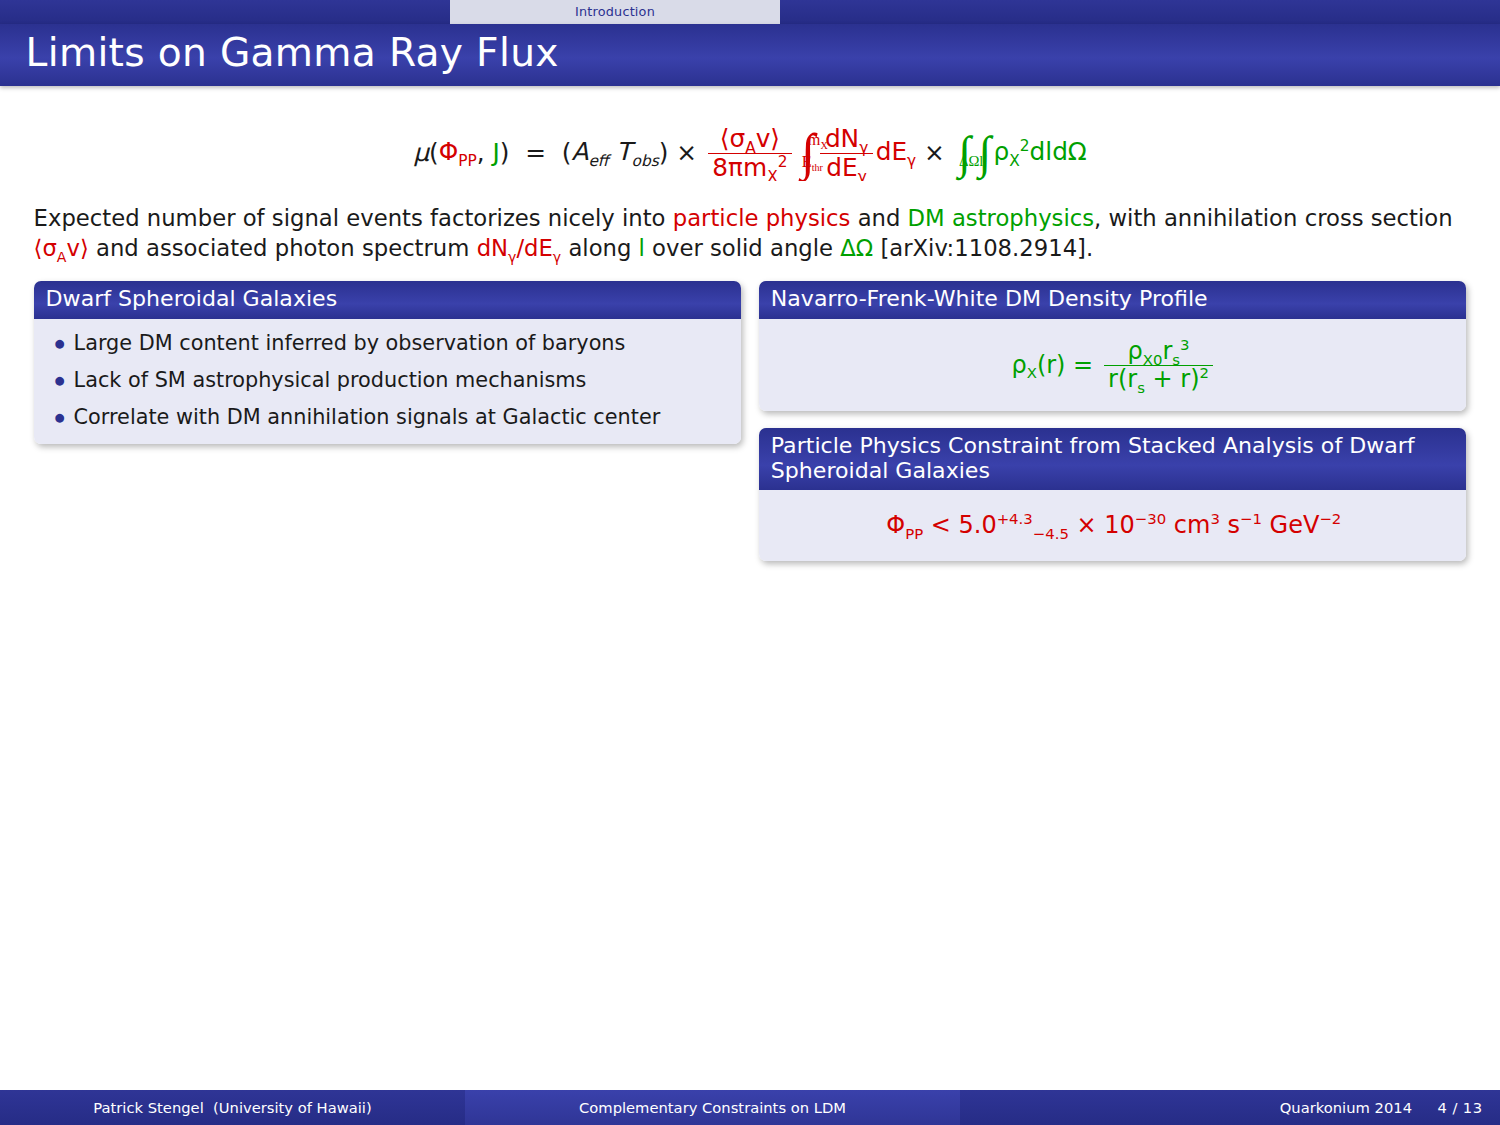Introduction
Limits on Gamma Ray Flux
μ(ΦPP, J) = (Aeff Tobs) × ⟨σAv⟩8πmX2∫mX Ethr dNγ dEγdEγ × ∫ΔΩ∫lρX2dldΩ
Expected number of signal events factorizes nicely into particle physics and DM astrophysics, with annihilation cross section ⟨σAv⟩ and associated photon spectrum dNγ/dEγ along l over solid angle ΔΩ [arXiv:1108.2914].
Dwarf Spheroidal Galaxies
Large DM content inferred by observation of baryons
Lack of SM astrophysical production mechanisms
Correlate with DM annihilation signals at Galactic center
Navarro-Frenk-White DM Density Profile
ρX(r) = ρX0rs3 r(rs + r)2
Particle Physics Constraint from Stacked Analysis of Dwarf Spheroidal Galaxies
ΦPP < 5.0+4.3−4.5 × 10−30 cm3 s−1 GeV−2
Patrick Stengel (University of Hawaii)
Complementary Constraints on LDM
Quarkonium 2014 4 / 13